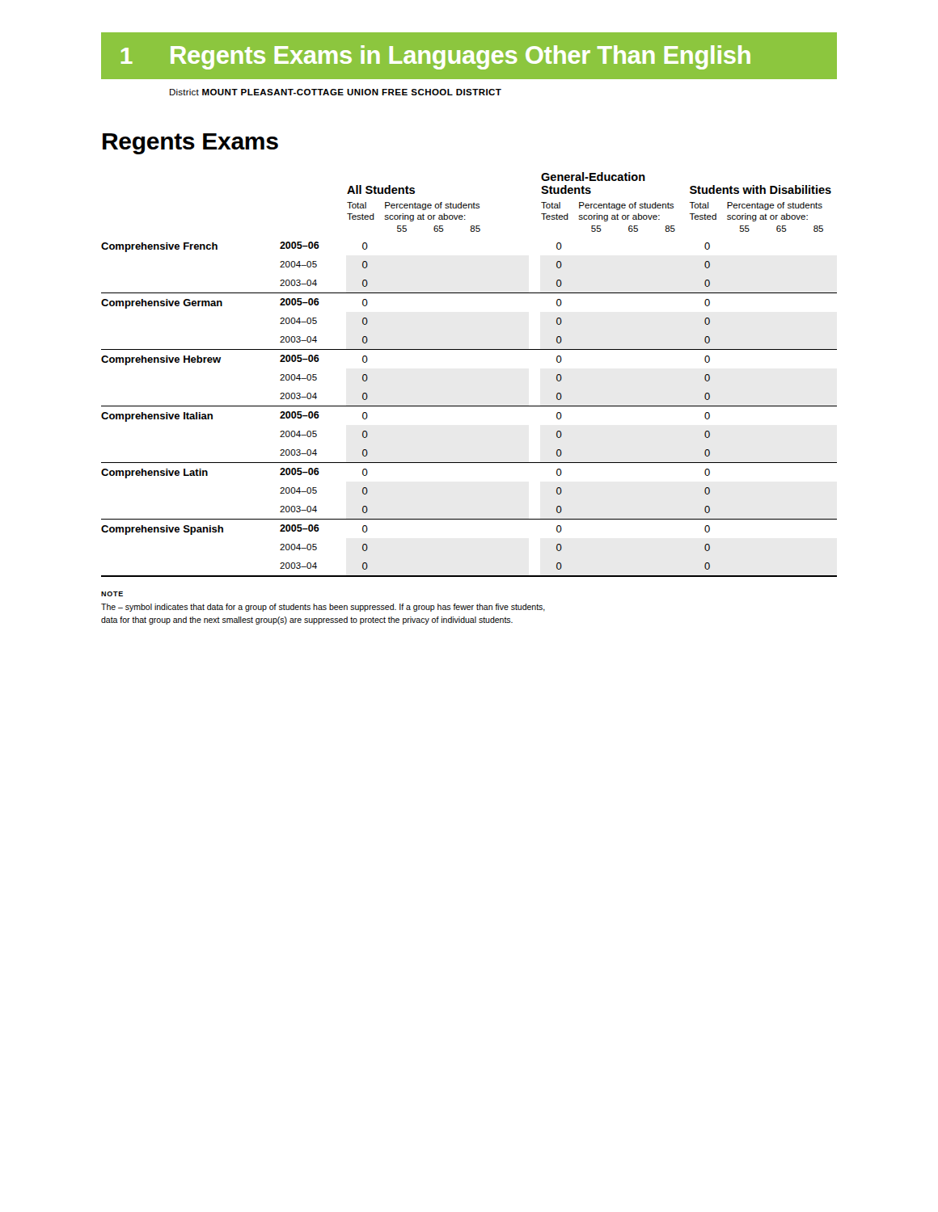1
Regents Exams in Languages Other Than English
District Mount Pleasant-Cottage Union Free School District
Regents Exams
| | All Students | | General-Education Students | Students with Disabilities |
| --- | --- | --- | --- | --- |
| | Total Tested | Percentage of students scoring at or above: | | Total Tested | Percentage of students scoring at or above: | Total Tested | Percentage of students scoring at or above: |
| | | 55 | 65 | 85 | | | | 55 | 65 | 85 | | 55 | 65 | 85 |
| Comprehensive French | 2005–06 | 0 | | | | | | 0 | | | | 0 | | | |
| | 2004–05 | 0 | | | | | | 0 | | | | 0 | | | |
| | 2003–04 | 0 | | | | | | 0 | | | | 0 | | | |
| Comprehensive German | 2005–06 | 0 | | | | | | 0 | | | | 0 | | | |
| | 2004–05 | 0 | | | | | | 0 | | | | 0 | | | |
| | 2003–04 | 0 | | | | | | 0 | | | | 0 | | | |
| Comprehensive Hebrew | 2005–06 | 0 | | | | | | 0 | | | | 0 | | | |
| | 2004–05 | 0 | | | | | | 0 | | | | 0 | | | |
| | 2003–04 | 0 | | | | | | 0 | | | | 0 | | | |
| Comprehensive Italian | 2005–06 | 0 | | | | | | 0 | | | | 0 | | | |
| | 2004–05 | 0 | | | | | | 0 | | | | 0 | | | |
| | 2003–04 | 0 | | | | | | 0 | | | | 0 | | | |
| Comprehensive Latin | 2005–06 | 0 | | | | | | 0 | | | | 0 | | | |
| | 2004–05 | 0 | | | | | | 0 | | | | 0 | | | |
| | 2003–04 | 0 | | | | | | 0 | | | | 0 | | | |
| Comprehensive Spanish | 2005–06 | 0 | | | | | | 0 | | | | 0 | | | |
| | 2004–05 | 0 | | | | | | 0 | | | | 0 | | | |
| | 2003–04 | 0 | | | | | | 0 | | | | 0 | | | |
Note The – symbol indicates that data for a group of students has been suppressed. If a group has fewer than five students,
data for that group and the next smallest group(s) are suppressed to protect the privacy of individual students.